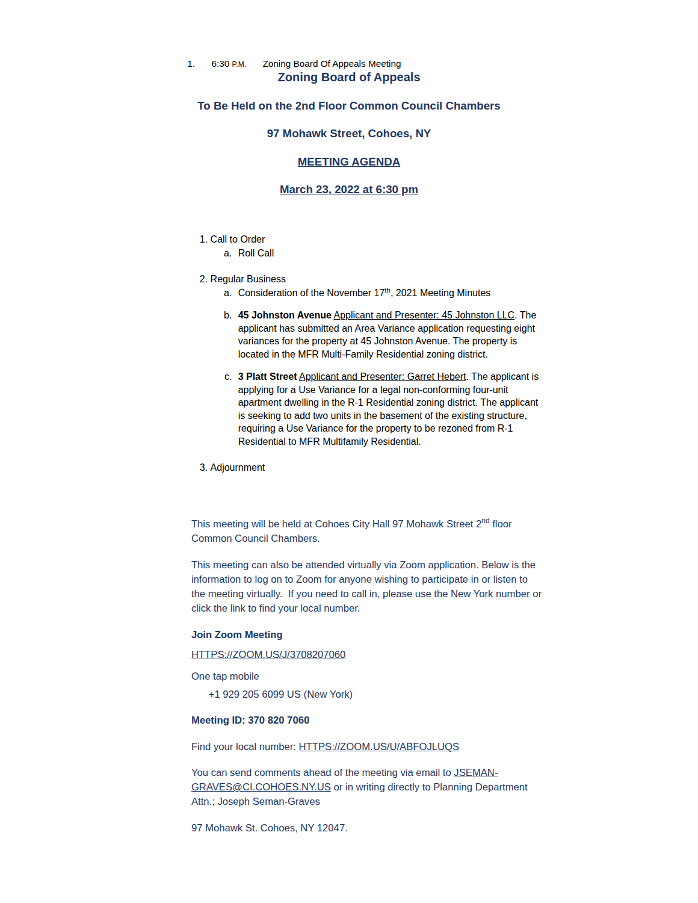1. 6:30 P.M. Zoning Board Of Appeals Meeting
Zoning Board of Appeals
To Be Held on the 2nd Floor Common Council Chambers
97 Mohawk Street, Cohoes, NY
MEETING AGENDA
March 23, 2022 at 6:30 pm
Call to Order
Roll Call
Regular Business
Consideration of the November 17th, 2021 Meeting Minutes
45 Johnston Avenue Applicant and Presenter: 45 Johnston LLC. The applicant has submitted an Area Variance application requesting eight variances for the property at 45 Johnston Avenue. The property is located in the MFR Multi-Family Residential zoning district.
3 Platt Street Applicant and Presenter: Garret Hebert. The applicant is applying for a Use Variance for a legal non-conforming four-unit apartment dwelling in the R-1 Residential zoning district. The applicant is seeking to add two units in the basement of the existing structure, requiring a Use Variance for the property to be rezoned from R-1 Residential to MFR Multifamily Residential.
Adjournment
This meeting will be held at Cohoes City Hall 97 Mohawk Street 2nd floor Common Council Chambers.
This meeting can also be attended virtually via Zoom application. Below is the information to log on to Zoom for anyone wishing to participate in or listen to the meeting virtually. If you need to call in, please use the New York number or click the link to find your local number.
Join Zoom Meeting
HTTPS://ZOOM.US/J/3708207060
One tap mobile
+1 929 205 6099 US (New York)
Meeting ID: 370 820 7060
Find your local number: HTTPS://ZOOM.US/U/ABFOJLUQS
You can send comments ahead of the meeting via email to JSEMAN-GRAVES@CI.COHOES.NY.US or in writing directly to Planning Department Attn.; Joseph Seman-Graves
97 Mohawk St. Cohoes, NY 12047.